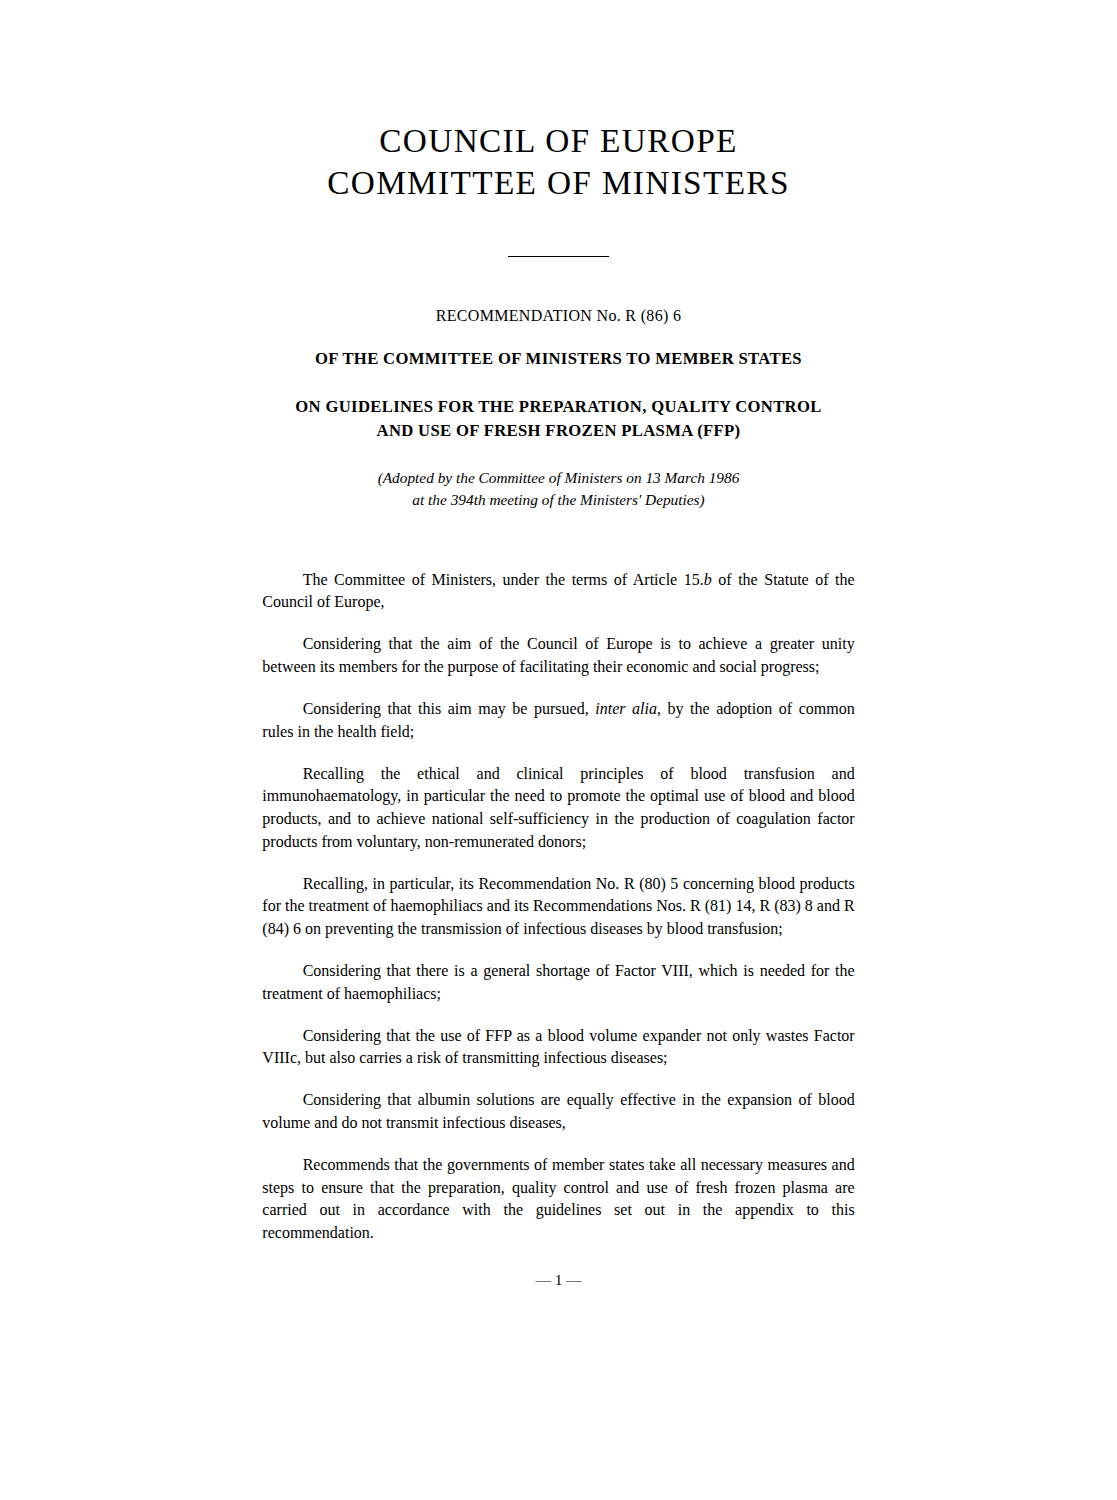COUNCIL OF EUROPE
COMMITTEE OF MINISTERS
RECOMMENDATION No. R (86) 6
OF THE COMMITTEE OF MINISTERS TO MEMBER STATES
ON GUIDELINES FOR THE PREPARATION, QUALITY CONTROL
AND USE OF FRESH FROZEN PLASMA (FFP)
(Adopted by the Committee of Ministers on 13 March 1986
at the 394th meeting of the Ministers' Deputies)
The Committee of Ministers, under the terms of Article 15.b of the Statute of the Council of Europe,
Considering that the aim of the Council of Europe is to achieve a greater unity between its members for the purpose of facilitating their economic and social progress;
Considering that this aim may be pursued, inter alia, by the adoption of common rules in the health field;
Recalling the ethical and clinical principles of blood transfusion and immunohaematology, in particular the need to promote the optimal use of blood and blood products, and to achieve national self-sufficiency in the production of coagulation factor products from voluntary, non-remunerated donors;
Recalling, in particular, its Recommendation No. R (80) 5 concerning blood products for the treatment of haemophiliacs and its Recommendations Nos. R (81) 14, R (83) 8 and R (84) 6 on preventing the transmission of infectious diseases by blood transfusion;
Considering that there is a general shortage of Factor VIII, which is needed for the treatment of haemophiliacs;
Considering that the use of FFP as a blood volume expander not only wastes Factor VIIIc, but also carries a risk of transmitting infectious diseases;
Considering that albumin solutions are equally effective in the expansion of blood volume and do not transmit infectious diseases,
Recommends that the governments of member states take all necessary measures and steps to ensure that the preparation, quality control and use of fresh frozen plasma are carried out in accordance with the guidelines set out in the appendix to this recommendation.
— 1 —